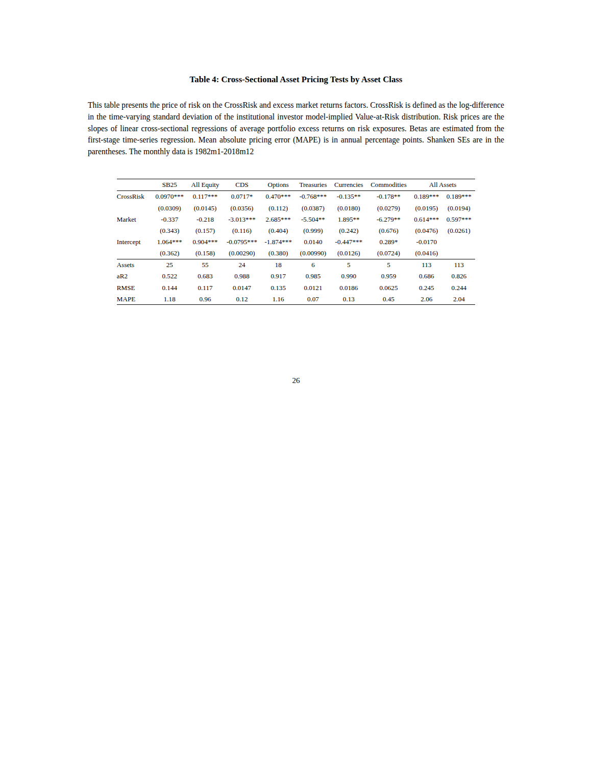Table 4: Cross-Sectional Asset Pricing Tests by Asset Class
This table presents the price of risk on the CrossRisk and excess market returns factors. CrossRisk is defined as the log-difference in the time-varying standard deviation of the institutional investor model-implied Value-at-Risk distribution. Risk prices are the slopes of linear cross-sectional regressions of average portfolio excess returns on risk exposures. Betas are estimated from the first-stage time-series regression. Mean absolute pricing error (MAPE) is in annual percentage points. Shanken SEs are in the parentheses. The monthly data is 1982m1-2018m12
Cross-sectional asset pricing tests by asset class
| | SB25 | All Equity | CDS | Options | Treasuries | Currencies | Commodities | All Assets |
| --- | --- | --- | --- | --- | --- | --- | --- | --- |
| CrossRisk | 0.0970*** | 0.117*** | 0.0717* | 0.470*** | -0.768*** | -0.135** | -0.178** | 0.189*** | 0.189*** |
| | (0.0309) | (0.0145) | (0.0356) | (0.112) | (0.0387) | (0.0180) | (0.0279) | (0.0195) | (0.0194) |
| Market | -0.337 | -0.218 | -3.013*** | 2.685*** | -5.504** | 1.895** | -6.279** | 0.614*** | 0.597*** |
| | (0.343) | (0.157) | (0.116) | (0.404) | (0.999) | (0.242) | (0.676) | (0.0476) | (0.0261) |
| Intercept | 1.064*** | 0.904*** | -0.0795*** | -1.874*** | 0.0140 | -0.447*** | 0.289* | -0.0170 | |
| | (0.362) | (0.158) | (0.00290) | (0.380) | (0.00990) | (0.0126) | (0.0724) | (0.0416) | |
| Assets | 25 | 55 | 24 | 18 | 6 | 5 | 5 | 113 | 113 |
| aR2 | 0.522 | 0.683 | 0.988 | 0.917 | 0.985 | 0.990 | 0.959 | 0.686 | 0.826 |
| RMSE | 0.144 | 0.117 | 0.0147 | 0.135 | 0.0121 | 0.0186 | 0.0625 | 0.245 | 0.244 |
| MAPE | 1.18 | 0.96 | 0.12 | 1.16 | 0.07 | 0.13 | 0.45 | 2.06 | 2.04 |
26